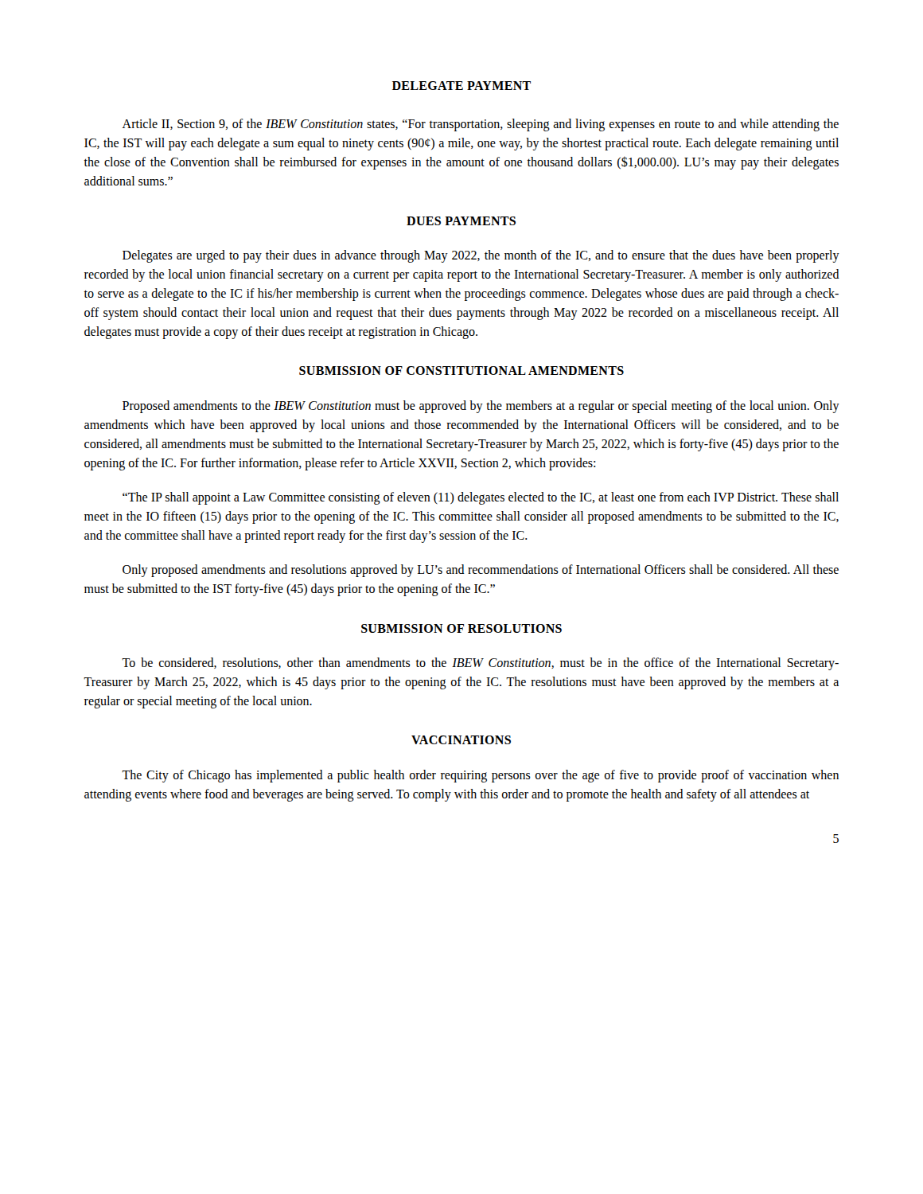Delegate Payment
Article II, Section 9, of the IBEW Constitution states, “For transportation, sleeping and living expenses en route to and while attending the IC, the IST will pay each delegate a sum equal to ninety cents (90¢) a mile, one way, by the shortest practical route. Each delegate remaining until the close of the Convention shall be reimbursed for expenses in the amount of one thousand dollars ($1,000.00). LU’s may pay their delegates additional sums.”
Dues Payments
Delegates are urged to pay their dues in advance through May 2022, the month of the IC, and to ensure that the dues have been properly recorded by the local union financial secretary on a current per capita report to the International Secretary-Treasurer. A member is only authorized to serve as a delegate to the IC if his/her membership is current when the proceedings commence. Delegates whose dues are paid through a check-off system should contact their local union and request that their dues payments through May 2022 be recorded on a miscellaneous receipt. All delegates must provide a copy of their dues receipt at registration in Chicago.
Submission of Constitutional Amendments
Proposed amendments to the IBEW Constitution must be approved by the members at a regular or special meeting of the local union. Only amendments which have been approved by local unions and those recommended by the International Officers will be considered, and to be considered, all amendments must be submitted to the International Secretary-Treasurer by March 25, 2022, which is forty-five (45) days prior to the opening of the IC. For further information, please refer to Article XXVII, Section 2, which provides:
“The IP shall appoint a Law Committee consisting of eleven (11) delegates elected to the IC, at least one from each IVP District. These shall meet in the IO fifteen (15) days prior to the opening of the IC. This committee shall consider all proposed amendments to be submitted to the IC, and the committee shall have a printed report ready for the first day’s session of the IC.
Only proposed amendments and resolutions approved by LU’s and recommendations of International Officers shall be considered. All these must be submitted to the IST forty-five (45) days prior to the opening of the IC.”
Submission of Resolutions
To be considered, resolutions, other than amendments to the IBEW Constitution, must be in the office of the International Secretary-Treasurer by March 25, 2022, which is 45 days prior to the opening of the IC. The resolutions must have been approved by the members at a regular or special meeting of the local union.
Vaccinations
The City of Chicago has implemented a public health order requiring persons over the age of five to provide proof of vaccination when attending events where food and beverages are being served. To comply with this order and to promote the health and safety of all attendees at
5